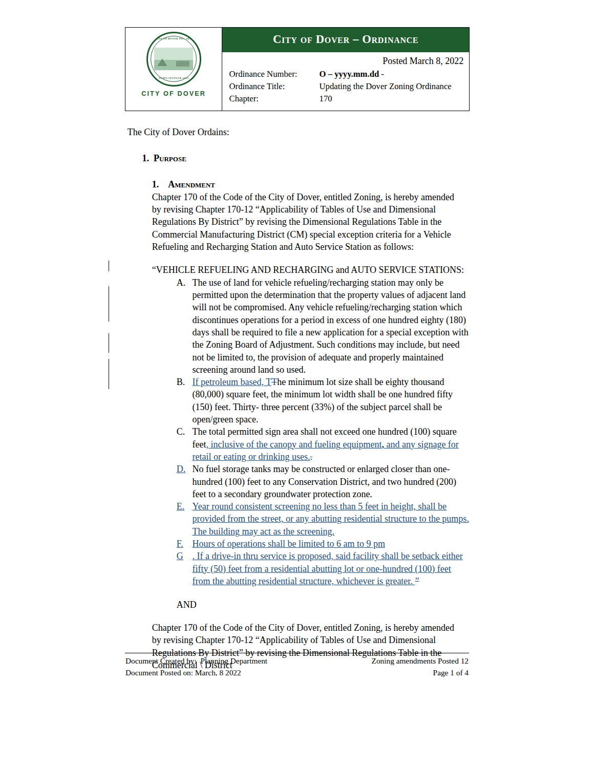CITY OF DOVER INC. 1855
TOWN SETTLED 1623
CITY OF DOVER
City of Dover – Ordinance
Posted March 8, 2022
| Ordinance Number: | O – yyyy.mm.dd - |
| Ordinance Title: | Updating the Dover Zoning Ordinance |
| Chapter: | 170 |
The City of Dover Ordains:
1. Purpose
1. Amendment
Chapter 170 of the Code of the City of Dover, entitled Zoning, is hereby amended by revising Chapter 170-12 “Applicability of Tables of Use and Dimensional Regulations By District” by revising the Dimensional Regulations Table in the Commercial Manufacturing District (CM) special exception criteria for a Vehicle Refueling and Recharging Station and Auto Service Station as follows:
“VEHICLE REFUELING AND RECHARGING and AUTO SERVICE STATIONS:
A. The use of land for vehicle refueling/recharging station may only be permitted upon the determination that the property values of adjacent land will not be compromised. Any vehicle refueling/recharging station which discontinues operations for a period in excess of one hundred eighty (180) days shall be required to file a new application for a special exception with the Zoning Board of Adjustment. Such conditions may include, but need not be limited to, the provision of adequate and properly maintained screening around land so used.
B. If petroleum based, T The minimum lot size shall be eighty thousand (80,000) square feet, the minimum lot width shall be one hundred fifty (150) feet. Thirty- three percent (33%) of the subject parcel shall be open/green space.
C. The total permitted sign area shall not exceed one hundred (100) square feet, inclusive of the canopy and fueling equipment, and any signage for retail or eating or drinking uses..
D. No fuel storage tanks may be constructed or enlarged closer than one-hundred (100) feet to any Conservation District, and two hundred (200) feet to a secondary groundwater protection zone.
E. Year round consistent screening no less than 5 feet in height, shall be provided from the street, or any abutting residential structure to the pumps. The building may act as the screening.
F. Hours of operations shall be limited to 6 am to 9 pm
G. If a drive-in thru service is proposed, said facility shall be setback either fifty (50) feet from a residential abutting lot or one-hundred (100) feet from the abutting residential structure, whichever is greater. ”
AND
Chapter 170 of the Code of the City of Dover, entitled Zoning, is hereby amended by revising Chapter 170-12 “Applicability of Tables of Use and Dimensional Regulations By District” by revising the Dimensional Regulations Table in the Commercial \ District
| Document Created by: Planning Department | Zoning amendments Posted 12 |
| Document Posted on: March, 8 2022 | Page 1 of 4 |